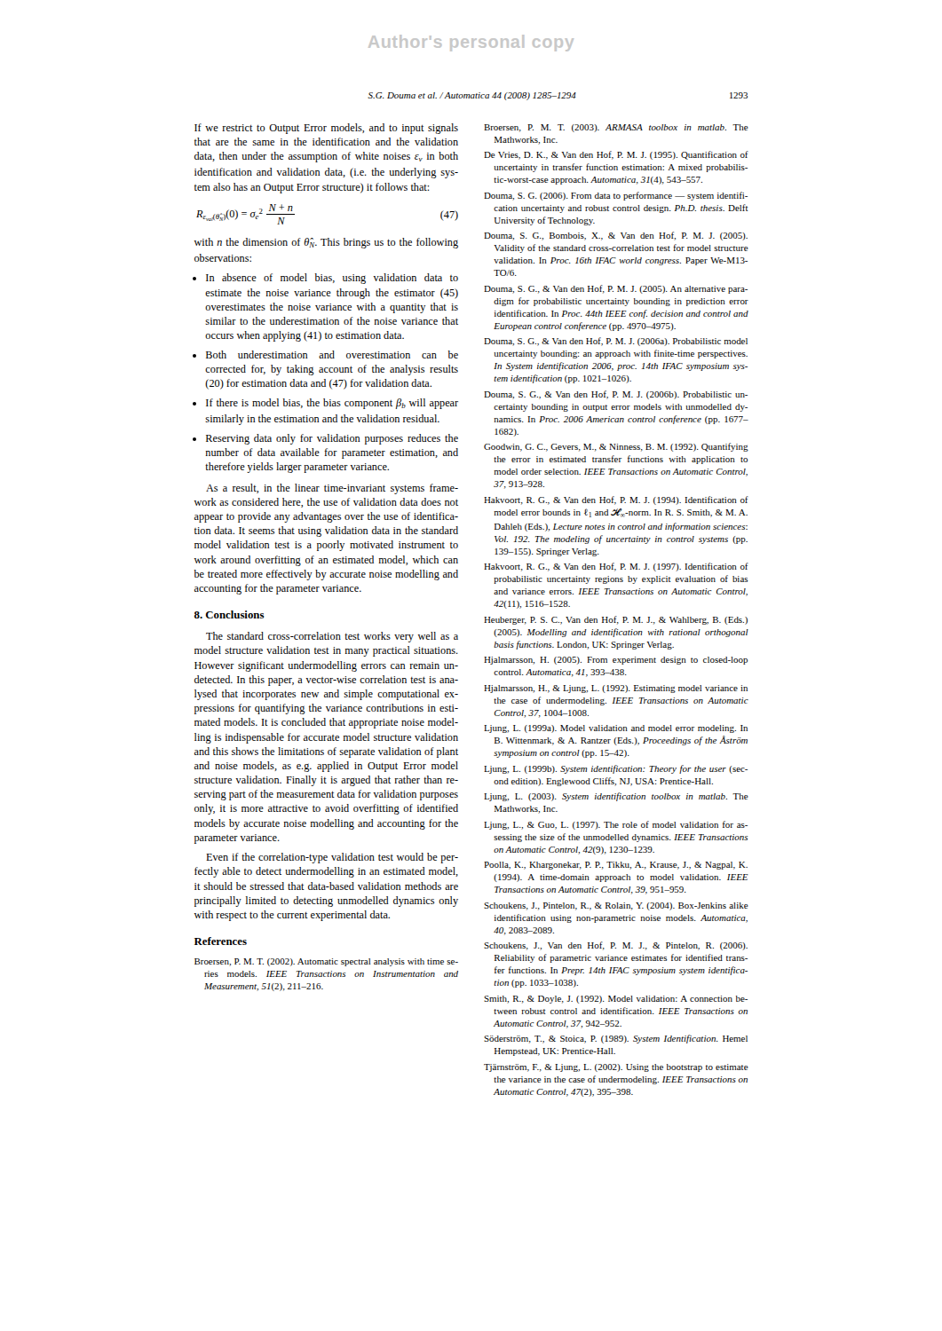Author's personal copy
S.G. Douma et al. / Automatica 44 (2008) 1285–1294
1293
If we restrict to Output Error models, and to input signals that are the same in the identification and the validation data, then under the assumption of white noises εv in both identification and validation data, (i.e. the underlying system also has an Output Error structure) it follows that:
Rεval(θ̂N)(0) = σe2 N + n N
(47)
with n the dimension of θ̂N. This brings us to the following observations:
In absence of model bias, using validation data to estimate the noise variance through the estimator (45) overestimates the noise variance with a quantity that is similar to the underestimation of the noise variance that occurs when applying (41) to estimation data.
Both underestimation and overestimation can be corrected for, by taking account of the analysis results (20) for estimation data and (47) for validation data.
If there is model bias, the bias component βb will appear similarly in the estimation and the validation residual.
Reserving data only for validation purposes reduces the number of data available for parameter estimation, and therefore yields larger parameter variance.
As a result, in the linear time-invariant systems framework as considered here, the use of validation data does not appear to provide any advantages over the use of identification data. It seems that using validation data in the standard model validation test is a poorly motivated instrument to work around overfitting of an estimated model, which can be treated more effectively by accurate noise modelling and accounting for the parameter variance.
8. Conclusions
The standard cross-correlation test works very well as a model structure validation test in many practical situations. However significant undermodelling errors can remain undetected. In this paper, a vector-wise correlation test is analysed that incorporates new and simple computational expressions for quantifying the variance contributions in estimated models. It is concluded that appropriate noise modelling is indispensable for accurate model structure validation and this shows the limitations of separate validation of plant and noise models, as e.g. applied in Output Error model structure validation. Finally it is argued that rather than reserving part of the measurement data for validation purposes only, it is more attractive to avoid overfitting of identified models by accurate noise modelling and accounting for the parameter variance.
Even if the correlation-type validation test would be perfectly able to detect undermodelling in an estimated model, it should be stressed that data-based validation methods are principally limited to detecting unmodelled dynamics only with respect to the current experimental data.
References
Broersen, P. M. T. (2002). Automatic spectral analysis with time series models. IEEE Transactions on Instrumentation and Measurement, 51(2), 211–216.
Broersen, P. M. T. (2003). ARMASA toolbox in matlab. The Mathworks, Inc.
De Vries, D. K., & Van den Hof, P. M. J. (1995). Quantification of uncertainty in transfer function estimation: A mixed probabilistic-worst-case approach. Automatica, 31(4), 543–557.
Douma, S. G. (2006). From data to performance — system identification uncertainty and robust control design. Ph.D. thesis. Delft University of Technology.
Douma, S. G., Bombois, X., & Van den Hof, P. M. J. (2005). Validity of the standard cross-correlation test for model structure validation. In Proc. 16th IFAC world congress. Paper We-M13-TO/6.
Douma, S. G., & Van den Hof, P. M. J. (2005). An alternative paradigm for probabilistic uncertainty bounding in prediction error identification. In Proc. 44th IEEE conf. decision and control and European control conference (pp. 4970–4975).
Douma, S. G., & Van den Hof, P. M. J. (2006a). Probabilistic model uncertainty bounding: an approach with finite-time perspectives. In System identification 2006, proc. 14th IFAC symposium system identification (pp. 1021–1026).
Douma, S. G., & Van den Hof, P. M. J. (2006b). Probabilistic uncertainty bounding in output error models with unmodelled dynamics. In Proc. 2006 American control conference (pp. 1677–1682).
Goodwin, G. C., Gevers, M., & Ninness, B. M. (1992). Quantifying the error in estimated transfer functions with application to model order selection. IEEE Transactions on Automatic Control, 37, 913–928.
Hakvoort, R. G., & Van den Hof, P. M. J. (1994). Identification of model error bounds in ℓ1 and 𝓗∞-norm. In R. S. Smith, & M. A. Dahleh (Eds.), Lecture notes in control and information sciences: Vol. 192. The modeling of uncertainty in control systems (pp. 139–155). Springer Verlag.
Hakvoort, R. G., & Van den Hof, P. M. J. (1997). Identification of probabilistic uncertainty regions by explicit evaluation of bias and variance errors. IEEE Transactions on Automatic Control, 42(11), 1516–1528.
Heuberger, P. S. C., Van den Hof, P. M. J., & Wahlberg, B. (Eds.) (2005). Modelling and identification with rational orthogonal basis functions. London, UK: Springer Verlag.
Hjalmarsson, H. (2005). From experiment design to closed-loop control. Automatica, 41, 393–438.
Hjalmarsson, H., & Ljung, L. (1992). Estimating model variance in the case of undermodeling. IEEE Transactions on Automatic Control, 37, 1004–1008.
Ljung, L. (1999a). Model validation and model error modeling. In B. Wittenmark, & A. Rantzer (Eds.), Proceedings of the Åström symposium on control (pp. 15–42).
Ljung, L. (1999b). System identification: Theory for the user (second edition). Englewood Cliffs, NJ, USA: Prentice-Hall.
Ljung, L. (2003). System identification toolbox in matlab. The Mathworks, Inc.
Ljung, L., & Guo, L. (1997). The role of model validation for assessing the size of the unmodelled dynamics. IEEE Transactions on Automatic Control, 42(9), 1230–1239.
Poolla, K., Khargonekar, P. P., Tikku, A., Krause, J., & Nagpal, K. (1994). A time-domain approach to model validation. IEEE Transactions on Automatic Control, 39, 951–959.
Schoukens, J., Pintelon, R., & Rolain, Y. (2004). Box-Jenkins alike identification using non-parametric noise models. Automatica, 40, 2083–2089.
Schoukens, J., Van den Hof, P. M. J., & Pintelon, R. (2006). Reliability of parametric variance estimates for identified transfer functions. In Prepr. 14th IFAC symposium system identification (pp. 1033–1038).
Smith, R., & Doyle, J. (1992). Model validation: A connection between robust control and identification. IEEE Transactions on Automatic Control, 37, 942–952.
Söderström, T., & Stoica, P. (1989). System Identification. Hemel Hempstead, UK: Prentice-Hall.
Tjärnström, F., & Ljung, L. (2002). Using the bootstrap to estimate the variance in the case of undermodeling. IEEE Transactions on Automatic Control, 47(2), 395–398.